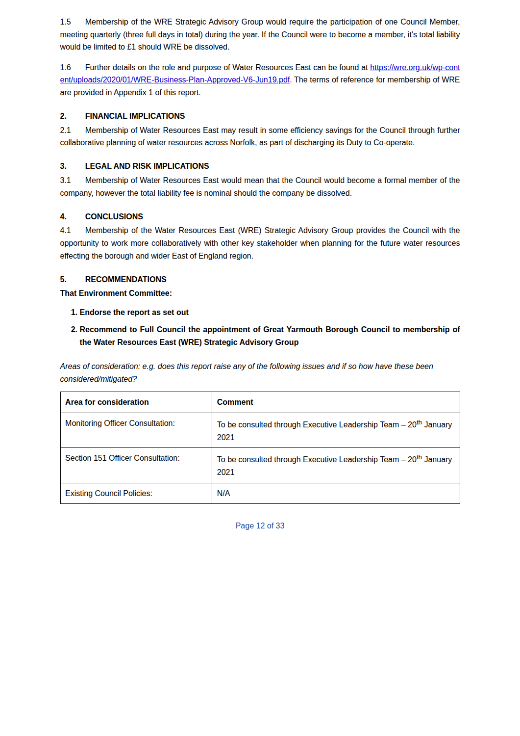1.5 Membership of the WRE Strategic Advisory Group would require the participation of one Council Member, meeting quarterly (three full days in total) during the year. If the Council were to become a member, it's total liability would be limited to £1 should WRE be dissolved.
1.6 Further details on the role and purpose of Water Resources East can be found at https://wre.org.uk/wp-content/uploads/2020/01/WRE-Business-Plan-Approved-V6-Jun19.pdf. The terms of reference for membership of WRE are provided in Appendix 1 of this report.
2. Financial Implications
2.1 Membership of Water Resources East may result in some efficiency savings for the Council through further collaborative planning of water resources across Norfolk, as part of discharging its Duty to Co-operate.
3. Legal and Risk Implications
3.1 Membership of Water Resources East would mean that the Council would become a formal member of the company, however the total liability fee is nominal should the company be dissolved.
4. Conclusions
4.1 Membership of the Water Resources East (WRE) Strategic Advisory Group provides the Council with the opportunity to work more collaboratively with other key stakeholder when planning for the future water resources effecting the borough and wider East of England region.
5. Recommendations
That Environment Committee:
Endorse the report as set out
Recommend to Full Council the appointment of Great Yarmouth Borough Council to membership of the Water Resources East (WRE) Strategic Advisory Group
Areas of consideration: e.g. does this report raise any of the following issues and if so how have these been considered/mitigated?
| Area for consideration | Comment |
| Monitoring Officer Consultation: | To be consulted through Executive Leadership Team – 20 th January 2021 |
| Section 151 Officer Consultation: | To be consulted through Executive Leadership Team – 20 th January 2021 |
| Existing Council Policies: | N/A |
Page 12 of 33